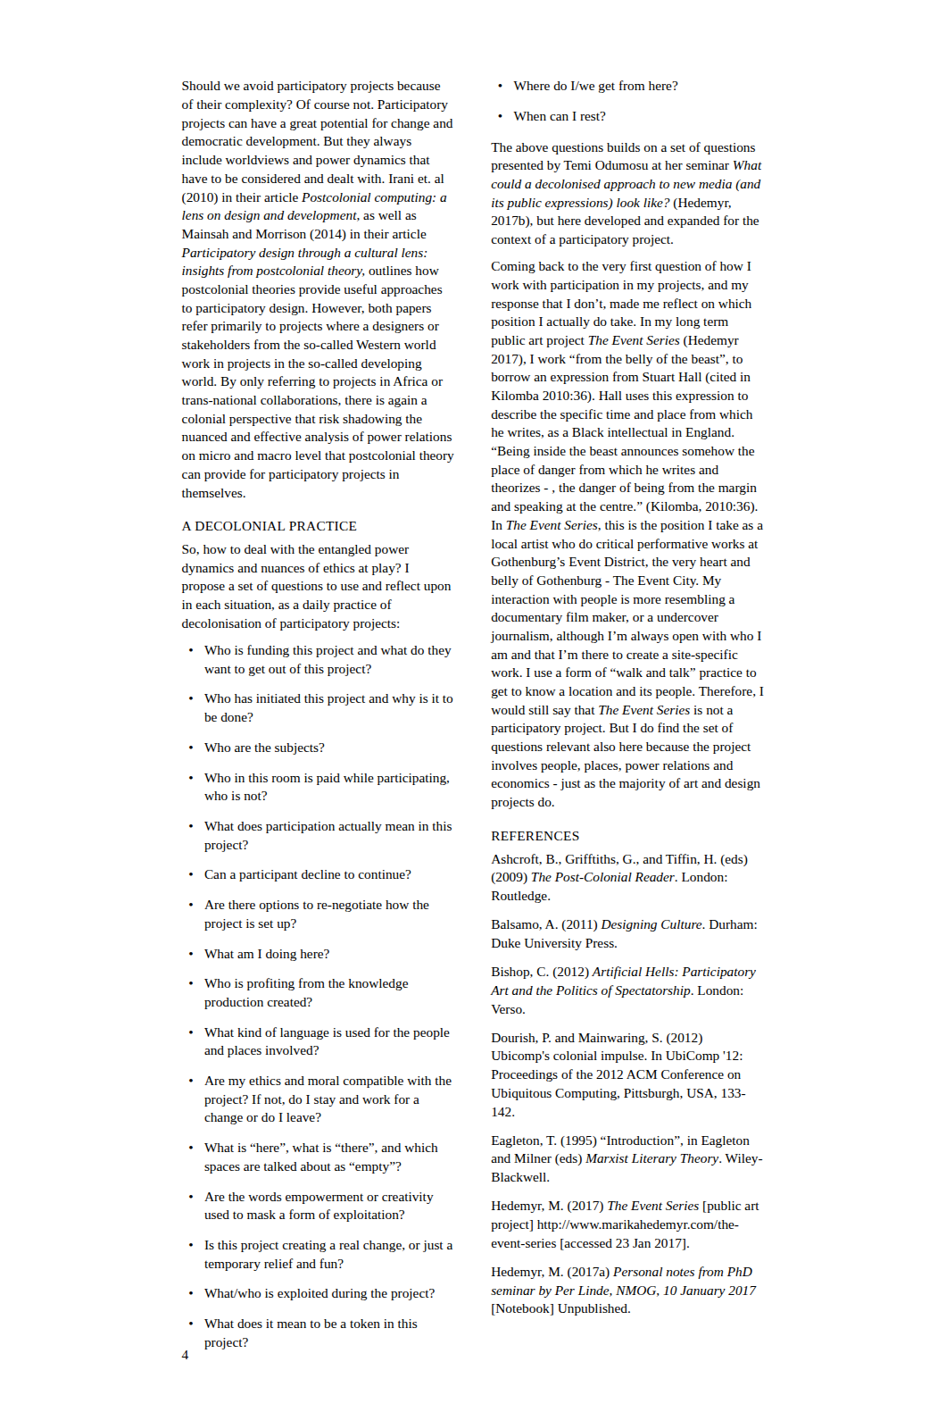Should we avoid participatory projects because of their complexity? Of course not. Participatory projects can have a great potential for change and democratic development. But they always include worldviews and power dynamics that have to be considered and dealt with. Irani et. al (2010) in their article Postcolonial computing: a lens on design and development, as well as Mainsah and Morrison (2014) in their article Participatory design through a cultural lens: insights from postcolonial theory, outlines how postcolonial theories provide useful approaches to participatory design. However, both papers refer primarily to projects where a designers or stakeholders from the so-called Western world work in projects in the so-called developing world. By only referring to projects in Africa or trans-national collaborations, there is again a colonial perspective that risk shadowing the nuanced and effective analysis of power relations on micro and macro level that postcolonial theory can provide for participatory projects in themselves.
A Decolonial Practice
So, how to deal with the entangled power dynamics and nuances of ethics at play? I propose a set of questions to use and reflect upon in each situation, as a daily practice of decolonisation of participatory projects:
Who is funding this project and what do they want to get out of this project?
Who has initiated this project and why is it to be done?
Who are the subjects?
Who in this room is paid while participating, who is not?
What does participation actually mean in this project?
Can a participant decline to continue?
Are there options to re-negotiate how the project is set up?
What am I doing here?
Who is profiting from the knowledge production created?
What kind of language is used for the people and places involved?
Are my ethics and moral compatible with the project? If not, do I stay and work for a change or do I leave?
What is “here”, what is “there”, and which spaces are talked about as “empty”?
Are the words empowerment or creativity used to mask a form of exploitation?
Is this project creating a real change, or just a temporary relief and fun?
What/who is exploited during the project?
What does it mean to be a token in this project?
Where do I/we get from here?
When can I rest?
The above questions builds on a set of questions presented by Temi Odumosu at her seminar What could a decolonised approach to new media (and its public expressions) look like? (Hedemyr, 2017b), but here developed and expanded for the context of a participatory project.
Coming back to the very first question of how I work with participation in my projects, and my response that I don’t, made me reflect on which position I actually do take. In my long term public art project The Event Series (Hedemyr 2017), I work “from the belly of the beast”, to borrow an expression from Stuart Hall (cited in Kilomba 2010:36). Hall uses this expression to describe the specific time and place from which he writes, as a Black intellectual in England. “Being inside the beast announces somehow the place of danger from which he writes and theorizes - , the danger of being from the margin and speaking at the centre.” (Kilomba, 2010:36). In The Event Series, this is the position I take as a local artist who do critical performative works at Gothenburg’s Event District, the very heart and belly of Gothenburg - The Event City. My interaction with people is more resembling a documentary film maker, or a undercover journalism, although I’m always open with who I am and that I’m there to create a site-specific work. I use a form of “walk and talk” practice to get to know a location and its people. Therefore, I would still say that The Event Series is not a participatory project. But I do find the set of questions relevant also here because the project involves people, places, power relations and economics - just as the majority of art and design projects do.
References
Ashcroft, B., Grifftiths, G., and Tiffin, H. (eds) (2009) The Post-Colonial Reader. London: Routledge.
Balsamo, A. (2011) Designing Culture. Durham: Duke University Press.
Bishop, C. (2012) Artificial Hells: Participatory Art and the Politics of Spectatorship. London: Verso.
Dourish, P. and Mainwaring, S. (2012) Ubicomp's colonial impulse. In UbiComp '12: Proceedings of the 2012 ACM Conference on Ubiquitous Computing, Pittsburgh, USA, 133-142.
Eagleton, T. (1995) “Introduction”, in Eagleton and Milner (eds) Marxist Literary Theory. Wiley-Blackwell.
Hedemyr, M. (2017) The Event Series [public art project] http://www.marikahedemyr.com/the-event-series [accessed 23 Jan 2017].
Hedemyr, M. (2017a) Personal notes from PhD seminar by Per Linde, NMOG, 10 January 2017 [Notebook] Unpublished.
4